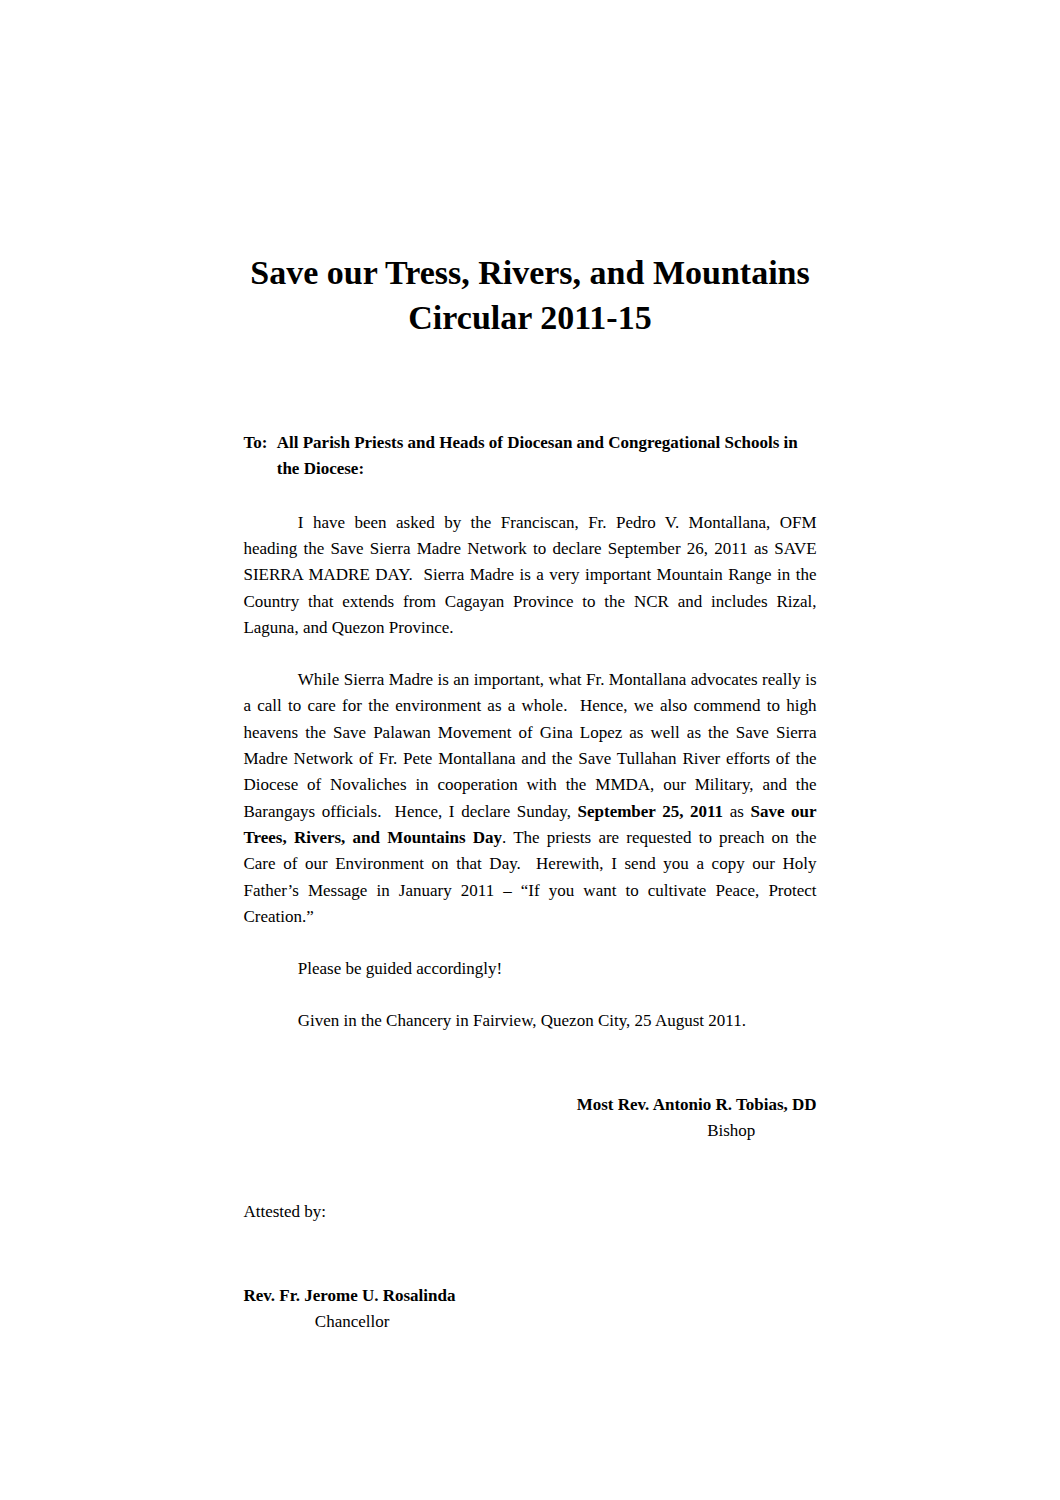Save our Tress, Rivers, and Mountains
Circular 2011-15
To: All Parish Priests and Heads of Diocesan and Congregational Schools in the Diocese:
I have been asked by the Franciscan, Fr. Pedro V. Montallana, OFM heading the Save Sierra Madre Network to declare September 26, 2011 as SAVE SIERRA MADRE DAY. Sierra Madre is a very important Mountain Range in the Country that extends from Cagayan Province to the NCR and includes Rizal, Laguna, and Quezon Province.
While Sierra Madre is an important, what Fr. Montallana advocates really is a call to care for the environment as a whole. Hence, we also commend to high heavens the Save Palawan Movement of Gina Lopez as well as the Save Sierra Madre Network of Fr. Pete Montallana and the Save Tullahan River efforts of the Diocese of Novaliches in cooperation with the MMDA, our Military, and the Barangays officials. Hence, I declare Sunday, September 25, 2011 as Save our Trees, Rivers, and Mountains Day. The priests are requested to preach on the Care of our Environment on that Day. Herewith, I send you a copy our Holy Father’s Message in January 2011 – “If you want to cultivate Peace, Protect Creation.”
Please be guided accordingly!
Given in the Chancery in Fairview, Quezon City, 25 August 2011.
Most Rev. Antonio R. Tobias, DD Bishop
Attested by:
Rev. Fr. Jerome U. Rosalinda Chancellor